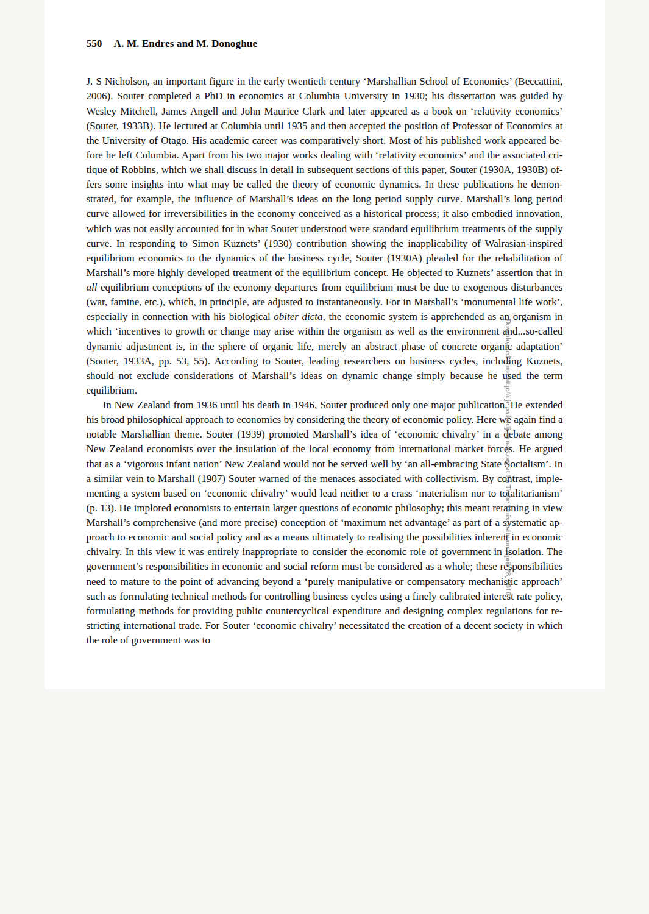550 A. M. Endres and M. Donoghue
J. S Nicholson, an important figure in the early twentieth century ‘Marshallian School of Economics’ (Beccattini, 2006). Souter completed a PhD in economics at Columbia University in 1930; his dissertation was guided by Wesley Mitchell, James Angell and John Maurice Clark and later appeared as a book on ‘relativity economics’ (Souter, 1933B). He lectured at Columbia until 1935 and then accepted the position of Professor of Economics at the University of Otago. His academic career was comparatively short. Most of his published work appeared before he left Columbia. Apart from his two major works dealing with ‘relativity economics’ and the associated critique of Robbins, which we shall discuss in detail in subsequent sections of this paper, Souter (1930A, 1930B) offers some insights into what may be called the theory of economic dynamics. In these publications he demonstrated, for example, the influence of Marshall’s ideas on the long period supply curve. Marshall’s long period curve allowed for irreversibilities in the economy conceived as a historical process; it also embodied innovation, which was not easily accounted for in what Souter understood were standard equilibrium treatments of the supply curve. In responding to Simon Kuznets’ (1930) contribution showing the inapplicability of Walrasian-inspired equilibrium economics to the dynamics of the business cycle, Souter (1930A) pleaded for the rehabilitation of Marshall’s more highly developed treatment of the equilibrium concept. He objected to Kuznets’ assertion that in all equilibrium conceptions of the economy departures from equilibrium must be due to exogenous disturbances (war, famine, etc.), which, in principle, are adjusted to instantaneously. For in Marshall’s ‘monumental life work’, especially in connection with his biological obiter dicta, the economic system is apprehended as an organism in which ‘incentives to growth or change may arise within the organism as well as the environment and...so-called dynamic adjustment is, in the sphere of organic life, merely an abstract phase of concrete organic adaptation’ (Souter, 1933A, pp. 53, 55). According to Souter, leading researchers on business cycles, including Kuznets, should not exclude considerations of Marshall’s ideas on dynamic change simply because he used the term equilibrium.
In New Zealand from 1936 until his death in 1946, Souter produced only one major publication. He extended his broad philosophical approach to economics by considering the theory of economic policy. Here we again find a notable Marshallian theme. Souter (1939) promoted Marshall’s idea of ‘economic chivalry’ in a debate among New Zealand economists over the insulation of the local economy from international market forces. He argued that as a ‘vigorous infant nation’ New Zealand would not be served well by ‘an all-embracing State Socialism’. In a similar vein to Marshall (1907) Souter warned of the menaces associated with collectivism. By contrast, implementing a system based on ‘economic chivalry’ would lead neither to a crass ‘materialism nor to totalitarianism’ (p. 13). He implored economists to entertain larger questions of economic philosophy; this meant retaining in view Marshall’s comprehensive (and more precise) conception of ‘maximum net advantage’ as part of a systematic approach to economic and social policy and as a means ultimately to realising the possibilities inherent in economic chivalry. In this view it was entirely inappropriate to consider the economic role of government in isolation. The government’s responsibilities in economic and social reform must be considered as a whole; these responsibilities need to mature to the point of advancing beyond a ‘purely manipulative or compensatory mechanistic approach’ such as formulating technical methods for controlling business cycles using a finely calibrated interest rate policy, formulating methods for providing public countercyclical expenditure and designing complex regulations for restricting international trade. For Souter ‘economic chivalry’ necessitated the creation of a decent society in which the role of government was to
Downloaded from http://cje.oxfordjournals.org at La Trobe University on April 28, 2010